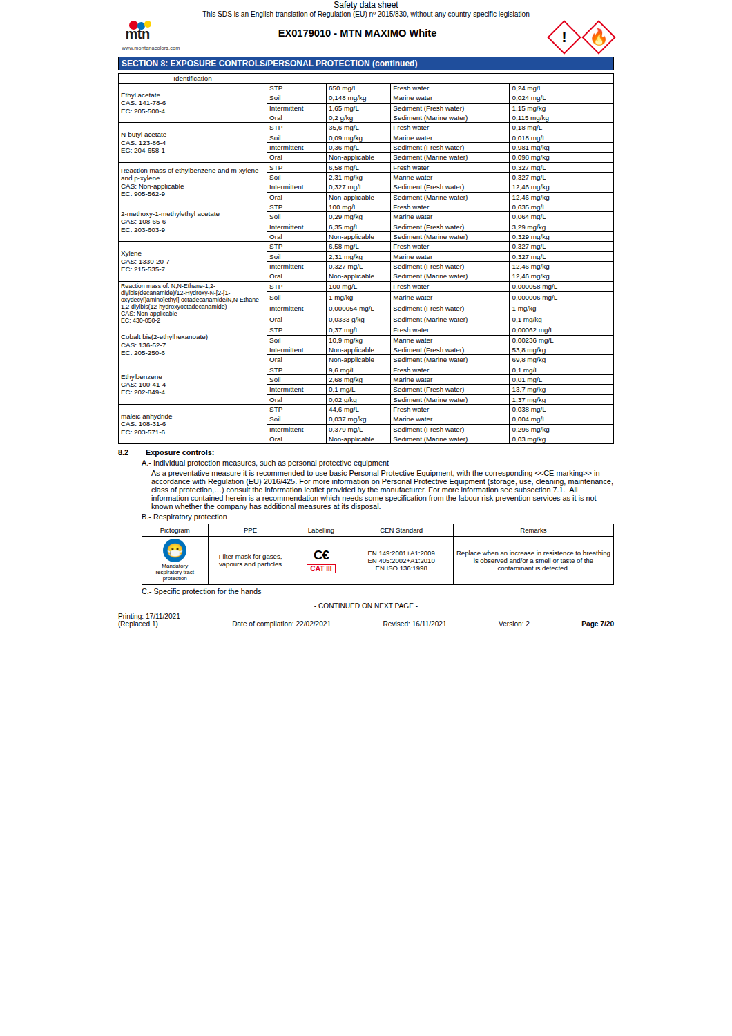Safety data sheet
This SDS is an English translation of Regulation (EU) nº 2015/830, without any country-specific legislation
mtn www.montanacolors.com
EX0179010 - MTN MAXIMO White
! 🔥
SECTION 8: EXPOSURE CONTROLS/PERSONAL PROTECTION (continued)
| Identification | |
| --- | --- |
| Ethyl acetate CAS: 141-78-6 EC: 205-500-4 | STP | 650 mg/L | Fresh water | 0,24 mg/L |
| Soil | 0,148 mg/kg | Marine water | 0,024 mg/L |
| Intermittent | 1,65 mg/L | Sediment (Fresh water) | 1,15 mg/kg |
| Oral | 0,2 g/kg | Sediment (Marine water) | 0,115 mg/kg |
| N-butyl acetate CAS: 123-86-4 EC: 204-658-1 | STP | 35,6 mg/L | Fresh water | 0,18 mg/L |
| Soil | 0,09 mg/kg | Marine water | 0,018 mg/L |
| Intermittent | 0,36 mg/L | Sediment (Fresh water) | 0,981 mg/kg |
| Oral | Non-applicable | Sediment (Marine water) | 0,098 mg/kg |
| Reaction mass of ethylbenzene and m-xylene and p-xylene CAS: Non-applicable EC: 905-562-9 | STP | 6,58 mg/L | Fresh water | 0,327 mg/L |
| Soil | 2,31 mg/kg | Marine water | 0,327 mg/L |
| Intermittent | 0,327 mg/L | Sediment (Fresh water) | 12,46 mg/kg |
| Oral | Non-applicable | Sediment (Marine water) | 12,46 mg/kg |
| 2-methoxy-1-methylethyl acetate CAS: 108-65-6 EC: 203-603-9 | STP | 100 mg/L | Fresh water | 0,635 mg/L |
| Soil | 0,29 mg/kg | Marine water | 0,064 mg/L |
| Intermittent | 6,35 mg/L | Sediment (Fresh water) | 3,29 mg/kg |
| Oral | Non-applicable | Sediment (Marine water) | 0,329 mg/kg |
| Xylene CAS: 1330-20-7 EC: 215-535-7 | STP | 6,58 mg/L | Fresh water | 0,327 mg/L |
| Soil | 2,31 mg/kg | Marine water | 0,327 mg/L |
| Intermittent | 0,327 mg/L | Sediment (Fresh water) | 12,46 mg/kg |
| Oral | Non-applicable | Sediment (Marine water) | 12,46 mg/kg |
| Reaction mass of: N,N-Ethane-1,2-diylbis(decanamide)/12-Hydroxy-N-[2-[1-oxydecyl)amino]ethyl] octadecanamide/N,N-Ethane-1,2-diylbis(12-hydroxyoctadecanamide) CAS: Non-applicable EC: 430-050-2 | STP | 100 mg/L | Fresh water | 0,000058 mg/L |
| Soil | 1 mg/kg | Marine water | 0,000006 mg/L |
| Intermittent | 0,000054 mg/L | Sediment (Fresh water) | 1 mg/kg |
| Oral | 0,0333 g/kg | Sediment (Marine water) | 0,1 mg/kg |
| Cobalt bis(2-ethylhexanoate) CAS: 136-52-7 EC: 205-250-6 | STP | 0,37 mg/L | Fresh water | 0,00062 mg/L |
| Soil | 10,9 mg/kg | Marine water | 0,00236 mg/L |
| Intermittent | Non-applicable | Sediment (Fresh water) | 53,8 mg/kg |
| Oral | Non-applicable | Sediment (Marine water) | 69,8 mg/kg |
| Ethylbenzene CAS: 100-41-4 EC: 202-849-4 | STP | 9,6 mg/L | Fresh water | 0,1 mg/L |
| Soil | 2,68 mg/kg | Marine water | 0,01 mg/L |
| Intermittent | 0,1 mg/L | Sediment (Fresh water) | 13,7 mg/kg |
| Oral | 0,02 g/kg | Sediment (Marine water) | 1,37 mg/kg |
| maleic anhydride CAS: 108-31-6 EC: 203-571-6 | STP | 44,6 mg/L | Fresh water | 0,038 mg/L |
| Soil | 0,037 mg/kg | Marine water | 0,004 mg/L |
| Intermittent | 0,379 mg/L | Sediment (Fresh water) | 0,296 mg/kg |
| Oral | Non-applicable | Sediment (Marine water) | 0,03 mg/kg |
8.2
Exposure controls:
A.- Individual protection measures, such as personal protective equipment
As a preventative measure it is recommended to use basic Personal Protective Equipment, with the corresponding <<CE marking>> in accordance with Regulation (EU) 2016/425. For more information on Personal Protective Equipment (storage, use, cleaning, maintenance, class of protection,…) consult the information leaflet provided by the manufacturer. For more information see subsection 7.1. All information contained herein is a recommendation which needs some specification from the labour risk prevention services as it is not known whether the company has additional measures at its disposal.
B.- Respiratory protection
| Pictogram | PPE | Labelling | CEN Standard | Remarks |
| --- | --- | --- | --- | --- |
| 😷 Mandatory respiratory tract protection | Filter mask for gases, vapours and particles | C€ CAT III | EN 149:2001+A1:2009 EN 405:2002+A1:2010 EN ISO 136:1998 | Replace when an increase in resistence to breathing is observed and/or a smell or taste of the contaminant is detected. |
C.- Specific protection for the hands
- CONTINUED ON NEXT PAGE -
Printing: 17/11/2021
(Replaced 1)
Date of compilation: 22/02/2021
Revised: 16/11/2021
Version: 2
Page 7/20